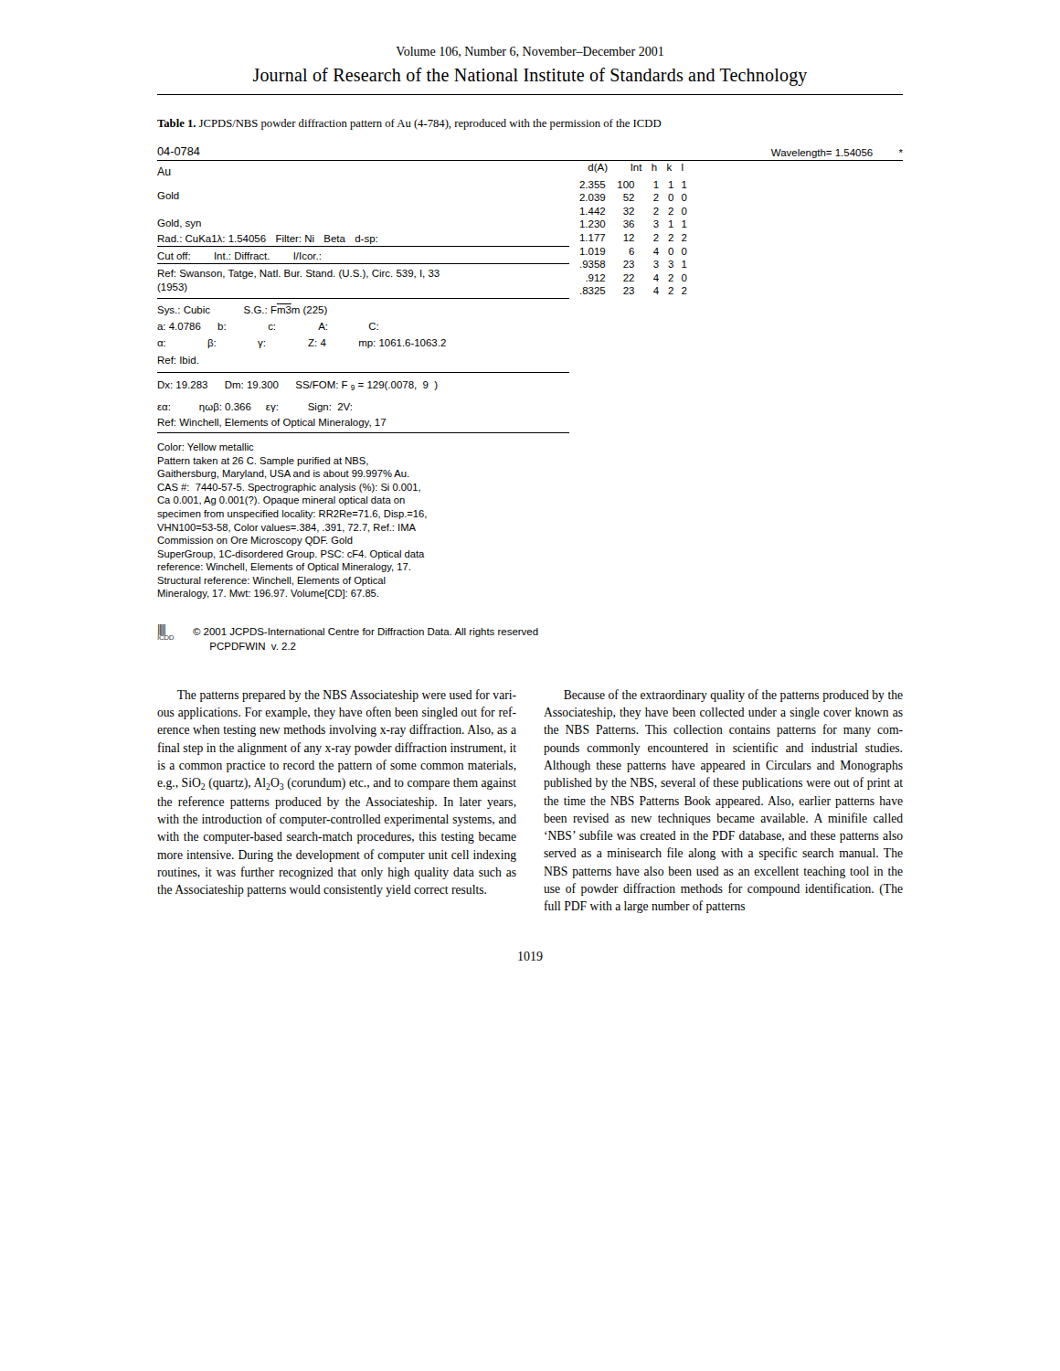Volume 106, Number 6, November–December 2001
Journal of Research of the National Institute of Standards and Technology
Table 1. JCPDS/NBS powder diffraction pattern of Au (4-784), reproduced with the permission of the ICDD
04-0784 Wavelength= 1.54056 *
Au
Gold
Gold, syn
Rad.: CuKa1λ: 1.54056 Filter: Ni Beta d-sp:
Cut off: Int.: Diffract. I/Icor.:
Ref: Swanson, Tatge, Natl. Bur. Stand. (U.S.), Circ. 539, I, 33
(1953)
Sys.: Cubic S.G.: Fm3m (225)
a: 4.0786 b: c: A: C:
α: β: γ: Z: 4 mp: 1061.6-1063.2
Ref: Ibid.
Dx: 19.283 Dm: 19.300 SS/FOM: F 9 = 129(.0078, 9 )
εα: ηωβ: 0.366 εγ: Sign: 2V:
Ref: Winchell, Elements of Optical Mineralogy, 17
Color: Yellow metallic
Pattern taken at 26 C. Sample purified at NBS,
Gaithersburg, Maryland, USA and is about 99.997% Au.
CAS #: 7440-57-5. Spectrographic analysis (%): Si 0.001,
Ca 0.001, Ag 0.001(?). Opaque mineral optical data on
specimen from unspecified locality: RR2Re=71.6, Disp.=16,
VHN100=53-58, Color values=.384, .391, 72.7, Ref.: IMA
Commission on Ore Microscopy QDF. Gold
SuperGroup, 1C-disordered Group. PSC: cF4. Optical data
reference: Winchell, Elements of Optical Mineralogy, 17.
Structural reference: Winchell, Elements of Optical
Mineralogy, 17. Mwt: 196.97. Volume[CD]: 67.85.
| d(A) | Int | h | k | l |
| --- | --- | --- | --- | --- |
| 2.355 | 100 | 1 | 1 | 1 |
| 2.039 | 52 | 2 | 0 | 0 |
| 1.442 | 32 | 2 | 2 | 0 |
| 1.230 | 36 | 3 | 1 | 1 |
| 1.177 | 12 | 2 | 2 | 2 |
| 1.019 | 6 | 4 | 0 | 0 |
| .9358 | 23 | 3 | 3 | 1 |
| .912 | 22 | 4 | 2 | 0 |
| .8325 | 23 | 4 | 2 | 2 |
|||||ICDD © 2001 JCPDS-International Centre for Diffraction Data. All rights reserved
PCPDFWIN v. 2.2
The patterns prepared by the NBS Associateship were used for various applications. For example, they have often been singled out for reference when testing new methods involving x-ray diffraction. Also, as a final step in the alignment of any x-ray powder diffraction instrument, it is a common practice to record the pattern of some common materials, e.g., SiO2 (quartz), Al2O3 (corundum) etc., and to compare them against the reference patterns produced by the Associateship. In later years, with the introduction of computer-controlled experimental systems, and with the computer-based search-match procedures, this testing became more intensive. During the development of computer unit cell indexing routines, it was further recognized that only high quality data such as the Associateship patterns would consistently yield correct results.
Because of the extraordinary quality of the patterns produced by the Associateship, they have been collected under a single cover known as the NBS Patterns. This collection contains patterns for many compounds commonly encountered in scientific and industrial studies. Although these patterns have appeared in Circulars and Monographs published by the NBS, several of these publications were out of print at the time the NBS Patterns Book appeared. Also, earlier patterns have been revised as new techniques became available. A minifile called ‘NBS’ subfile was created in the PDF database, and these patterns also served as a minisearch file along with a specific search manual. The NBS patterns have also been used as an excellent teaching tool in the use of powder diffraction methods for compound identification. (The full PDF with a large number of patterns
1019